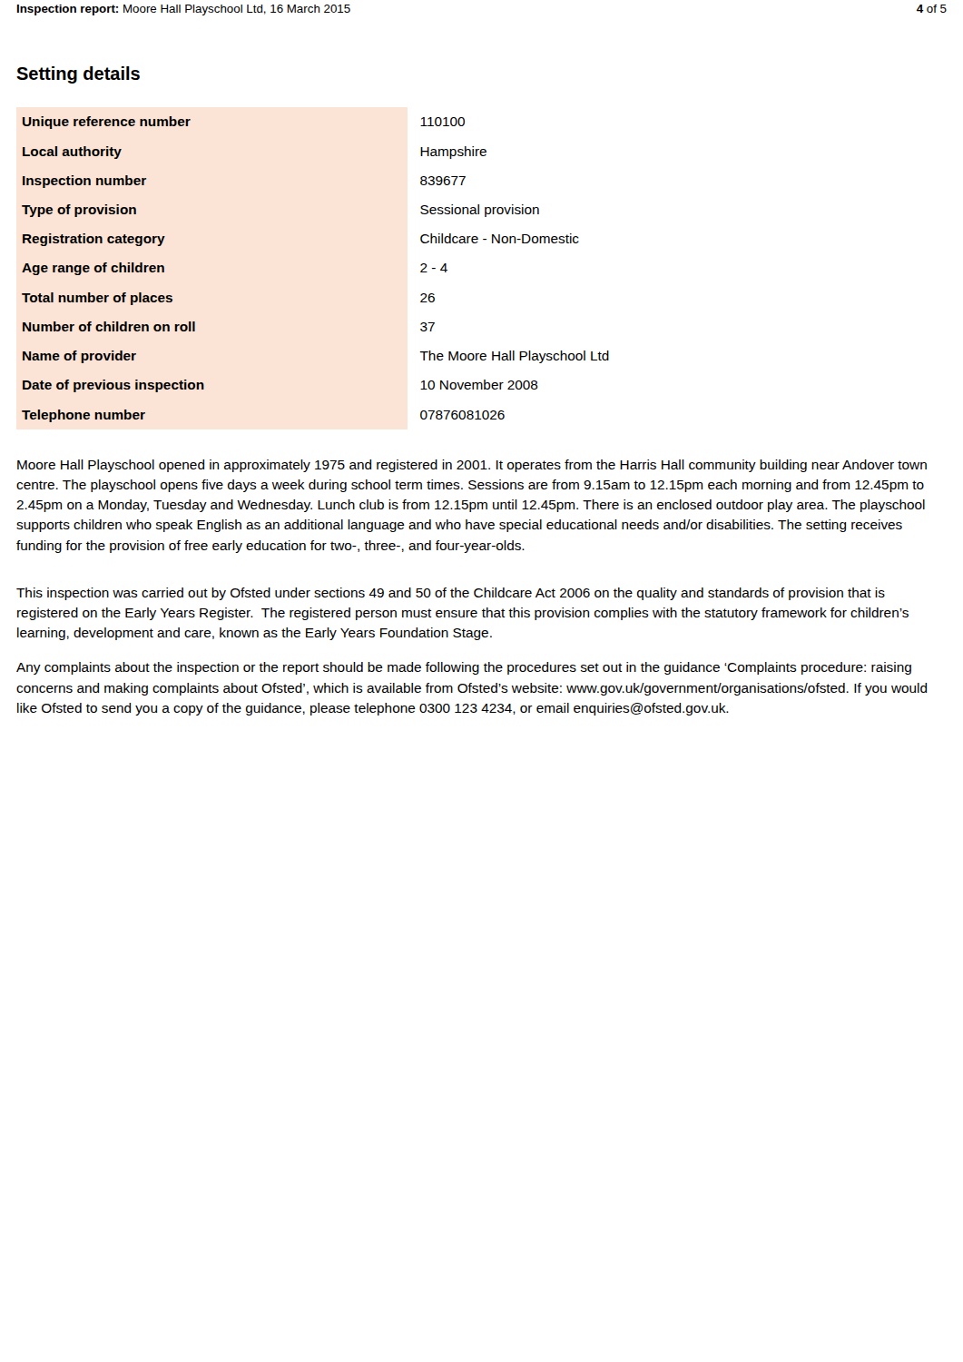Inspection report: Moore Hall Playschool Ltd, 16 March 2015
4 of 5
Setting details
| Unique reference number | 110100 |
| Local authority | Hampshire |
| Inspection number | 839677 |
| Type of provision | Sessional provision |
| Registration category | Childcare - Non-Domestic |
| Age range of children | 2 - 4 |
| Total number of places | 26 |
| Number of children on roll | 37 |
| Name of provider | The Moore Hall Playschool Ltd |
| Date of previous inspection | 10 November 2008 |
| Telephone number | 07876081026 |
Moore Hall Playschool opened in approximately 1975 and registered in 2001. It operates from the Harris Hall community building near Andover town centre. The playschool opens five days a week during school term times. Sessions are from 9.15am to 12.15pm each morning and from 12.45pm to 2.45pm on a Monday, Tuesday and Wednesday. Lunch club is from 12.15pm until 12.45pm. There is an enclosed outdoor play area. The playschool supports children who speak English as an additional language and who have special educational needs and/or disabilities. The setting receives funding for the provision of free early education for two-, three-, and four-year-olds.
This inspection was carried out by Ofsted under sections 49 and 50 of the Childcare Act 2006 on the quality and standards of provision that is registered on the Early Years Register. The registered person must ensure that this provision complies with the statutory framework for children’s learning, development and care, known as the Early Years Foundation Stage.
Any complaints about the inspection or the report should be made following the procedures set out in the guidance ‘Complaints procedure: raising concerns and making complaints about Ofsted’, which is available from Ofsted’s website: www.gov.uk/government/organisations/ofsted. If you would like Ofsted to send you a copy of the guidance, please telephone 0300 123 4234, or email enquiries@ofsted.gov.uk.